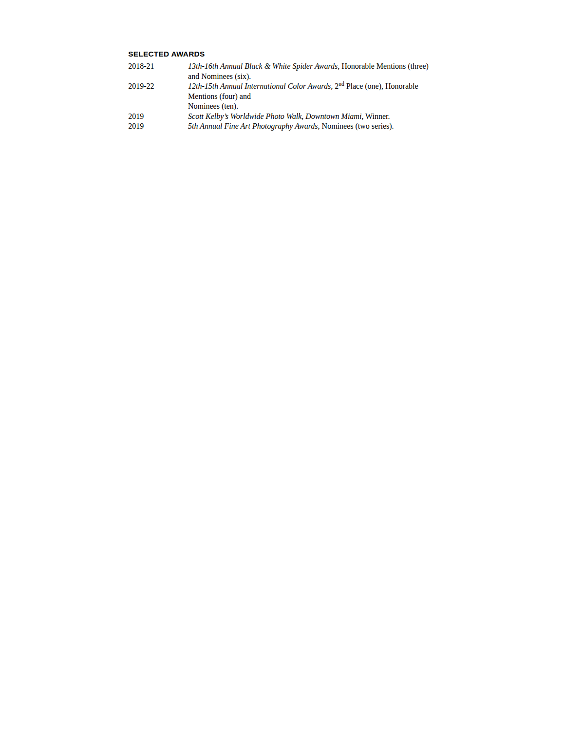SELECTED AWARDS
| 2018-21 | 13th-16th Annual Black & White Spider Awards , Honorable Mentions (three) and Nominees (six). |
| 2019-22 | 12th-15th Annual International Color Awards , 2 nd Place (one), Honorable Mentions (four) and Nominees (ten). |
| 2019 | Scott Kelby’s Worldwide Photo Walk , Downtown Miami , Winner. |
| 2019 | 5th Annual Fine Art Photography Awards , Nominees (two series). |